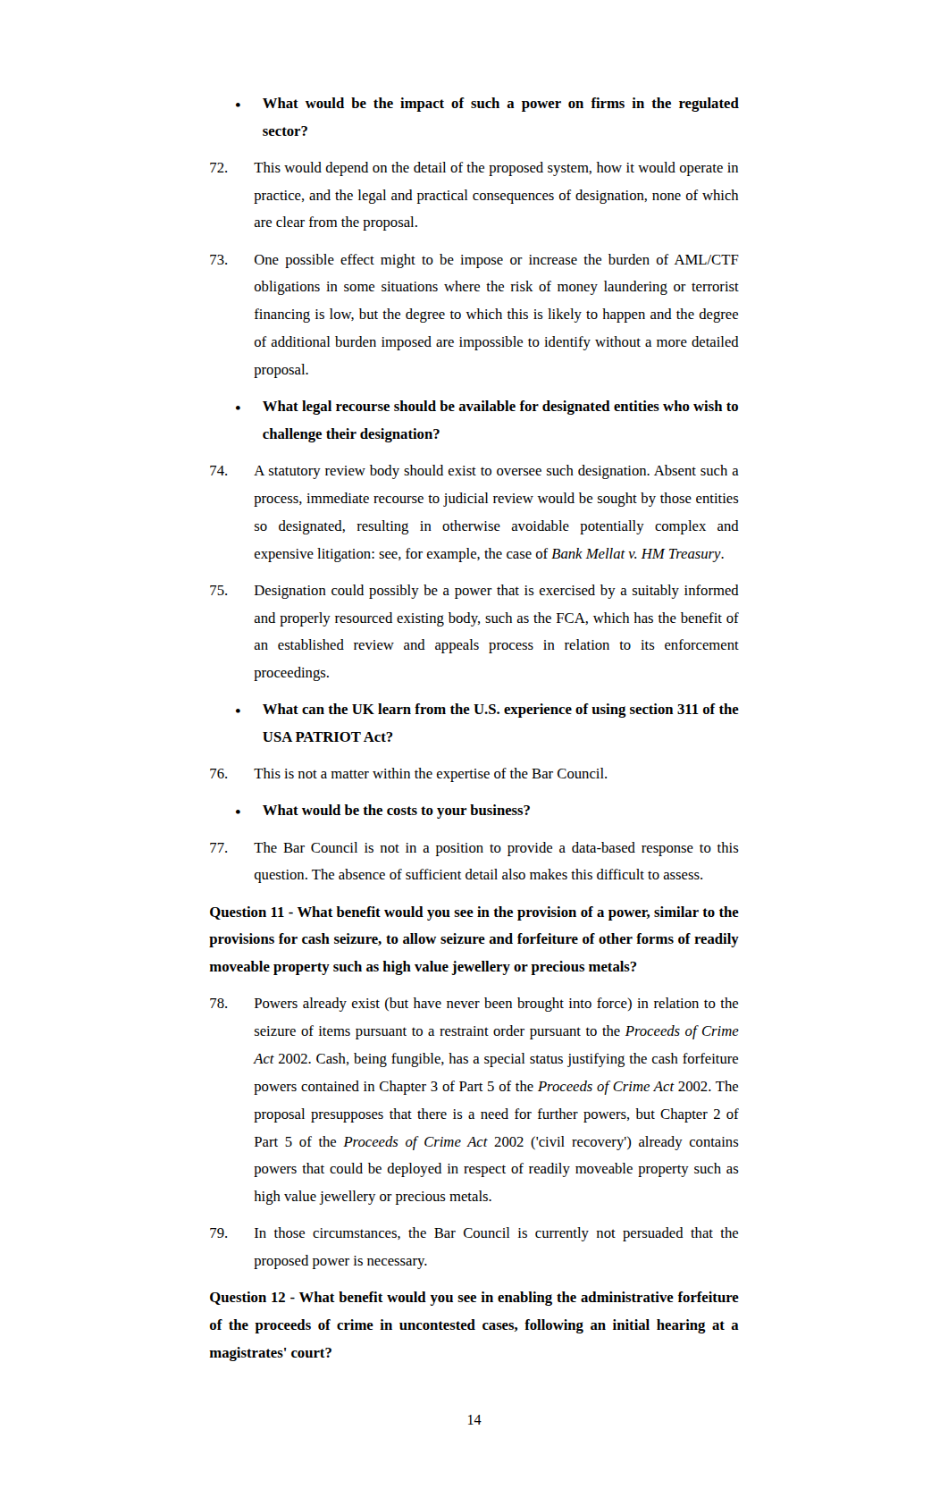What would be the impact of such a power on firms in the regulated sector?
72. This would depend on the detail of the proposed system, how it would operate in practice, and the legal and practical consequences of designation, none of which are clear from the proposal.
73. One possible effect might to be impose or increase the burden of AML/CTF obligations in some situations where the risk of money laundering or terrorist financing is low, but the degree to which this is likely to happen and the degree of additional burden imposed are impossible to identify without a more detailed proposal.
What legal recourse should be available for designated entities who wish to challenge their designation?
74. A statutory review body should exist to oversee such designation. Absent such a process, immediate recourse to judicial review would be sought by those entities so designated, resulting in otherwise avoidable potentially complex and expensive litigation: see, for example, the case of Bank Mellat v. HM Treasury.
75. Designation could possibly be a power that is exercised by a suitably informed and properly resourced existing body, such as the FCA, which has the benefit of an established review and appeals process in relation to its enforcement proceedings.
What can the UK learn from the U.S. experience of using section 311 of the USA PATRIOT Act?
76. This is not a matter within the expertise of the Bar Council.
What would be the costs to your business?
77. The Bar Council is not in a position to provide a data-based response to this question. The absence of sufficient detail also makes this difficult to assess.
Question 11 - What benefit would you see in the provision of a power, similar to the provisions for cash seizure, to allow seizure and forfeiture of other forms of readily moveable property such as high value jewellery or precious metals?
78. Powers already exist (but have never been brought into force) in relation to the seizure of items pursuant to a restraint order pursuant to the Proceeds of Crime Act 2002. Cash, being fungible, has a special status justifying the cash forfeiture powers contained in Chapter 3 of Part 5 of the Proceeds of Crime Act 2002. The proposal presupposes that there is a need for further powers, but Chapter 2 of Part 5 of the Proceeds of Crime Act 2002 ('civil recovery') already contains powers that could be deployed in respect of readily moveable property such as high value jewellery or precious metals.
79. In those circumstances, the Bar Council is currently not persuaded that the proposed power is necessary.
Question 12 - What benefit would you see in enabling the administrative forfeiture of the proceeds of crime in uncontested cases, following an initial hearing at a magistrates' court?
14